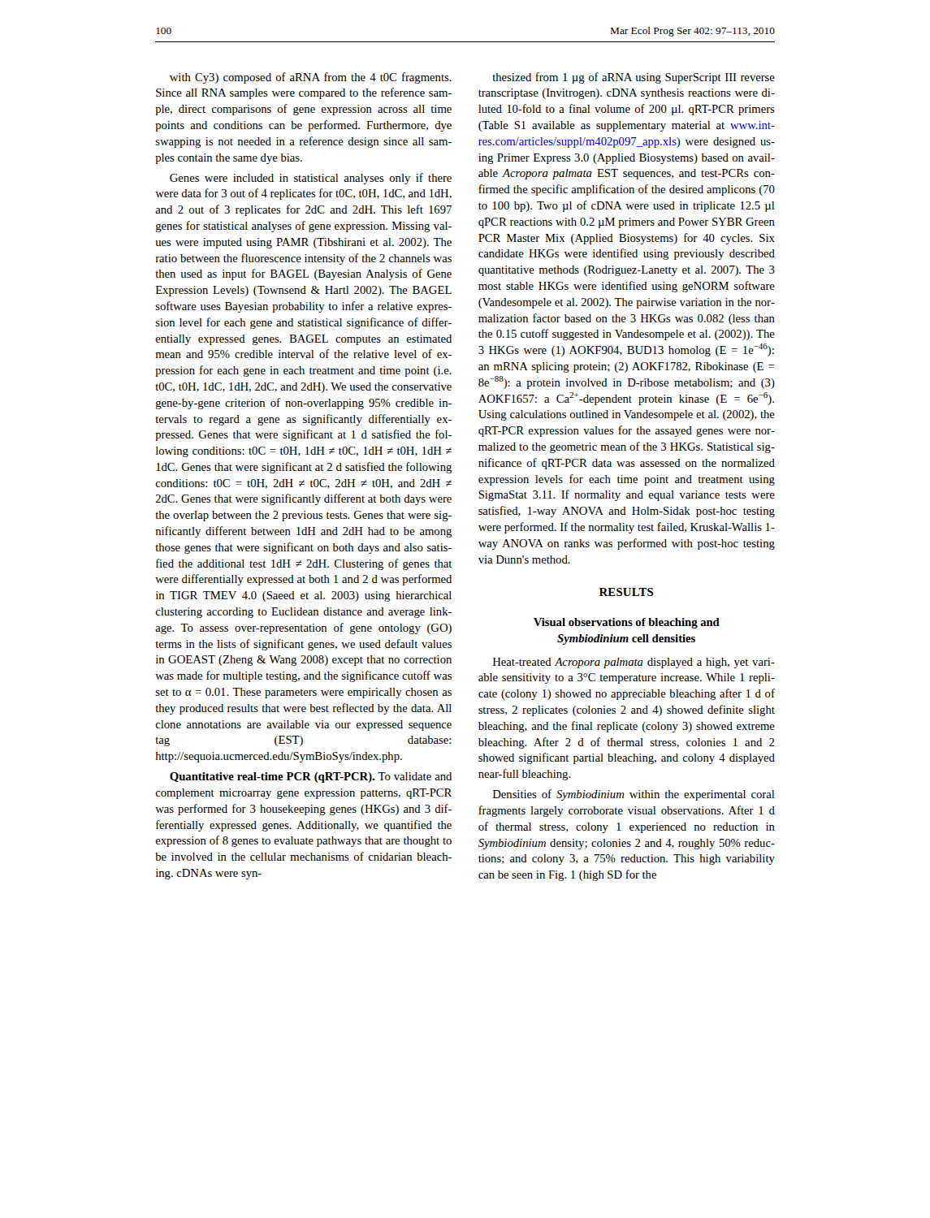100 Mar Ecol Prog Ser 402: 97–113, 2010
with Cy3) composed of aRNA from the 4 t0C fragments. Since all RNA samples were compared to the reference sample, direct comparisons of gene expression across all time points and conditions can be performed. Furthermore, dye swapping is not needed in a reference design since all samples contain the same dye bias.
Genes were included in statistical analyses only if there were data for 3 out of 4 replicates for t0C, t0H, 1dC, and 1dH, and 2 out of 3 replicates for 2dC and 2dH. This left 1697 genes for statistical analyses of gene expression. Missing values were imputed using PAMR (Tibshirani et al. 2002). The ratio between the fluorescence intensity of the 2 channels was then used as input for BAGEL (Bayesian Analysis of Gene Expression Levels) (Townsend & Hartl 2002). The BAGEL software uses Bayesian probability to infer a relative expression level for each gene and statistical significance of differentially expressed genes. BAGEL computes an estimated mean and 95% credible interval of the relative level of expression for each gene in each treatment and time point (i.e. t0C, t0H, 1dC, 1dH, 2dC, and 2dH). We used the conservative gene-by-gene criterion of non-overlapping 95% credible intervals to regard a gene as significantly differentially expressed. Genes that were significant at 1 d satisfied the following conditions: t0C = t0H, 1dH ≠ t0C, 1dH ≠ t0H, 1dH ≠ 1dC. Genes that were significant at 2 d satisfied the following conditions: t0C = t0H, 2dH ≠ t0C, 2dH ≠ t0H, and 2dH ≠ 2dC. Genes that were significantly different at both days were the overlap between the 2 previous tests. Genes that were significantly different between 1dH and 2dH had to be among those genes that were significant on both days and also satisfied the additional test 1dH ≠ 2dH. Clustering of genes that were differentially expressed at both 1 and 2 d was performed in TIGR TMEV 4.0 (Saeed et al. 2003) using hierarchical clustering according to Euclidean distance and average linkage. To assess over-representation of gene ontology (GO) terms in the lists of significant genes, we used default values in GOEAST (Zheng & Wang 2008) except that no correction was made for multiple testing, and the significance cutoff was set to α = 0.01. These parameters were empirically chosen as they produced results that were best reflected by the data. All clone annotations are available via our expressed sequence tag (EST) database: http://sequoia.ucmerced.edu/SymBioSys/index.php.
Quantitative real-time PCR (qRT-PCR). To validate and complement microarray gene expression patterns, qRT-PCR was performed for 3 housekeeping genes (HKGs) and 3 differentially expressed genes. Additionally, we quantified the expression of 8 genes to evaluate pathways that are thought to be involved in the cellular mechanisms of cnidarian bleaching. cDNAs were syn-
thesized from 1 µg of aRNA using SuperScript III reverse transcriptase (Invitrogen). cDNA synthesis reactions were diluted 10-fold to a final volume of 200 µl. qRT-PCR primers (Table S1 available as supplementary material at www.int-res.com/articles/suppl/m402p097_app.xls) were designed using Primer Express 3.0 (Applied Biosystems) based on available Acropora palmata EST sequences, and test-PCRs confirmed the specific amplification of the desired amplicons (70 to 100 bp). Two µl of cDNA were used in triplicate 12.5 µl qPCR reactions with 0.2 µM primers and Power SYBR Green PCR Master Mix (Applied Biosystems) for 40 cycles. Six candidate HKGs were identified using previously described quantitative methods (Rodriguez-Lanetty et al. 2007). The 3 most stable HKGs were identified using geNORM software (Vandesompele et al. 2002). The pairwise variation in the normalization factor based on the 3 HKGs was 0.082 (less than the 0.15 cutoff suggested in Vandesompele et al. (2002)). The 3 HKGs were (1) AOKF904, BUD13 homolog (E = 1e−46): an mRNA splicing protein; (2) AOKF1782, Ribokinase (E = 8e−88): a protein involved in D-ribose metabolism; and (3) AOKF1657: a Ca2+-dependent protein kinase (E = 6e−6). Using calculations outlined in Vandesompele et al. (2002), the qRT-PCR expression values for the assayed genes were normalized to the geometric mean of the 3 HKGs. Statistical significance of qRT-PCR data was assessed on the normalized expression levels for each time point and treatment using SigmaStat 3.11. If normality and equal variance tests were satisfied, 1-way ANOVA and Holm-Sidak post-hoc testing were performed. If the normality test failed, Kruskal-Wallis 1-way ANOVA on ranks was performed with post-hoc testing via Dunn's method.
RESULTS
Visual observations of bleaching and
Symbiodinium cell densities
Heat-treated Acropora palmata displayed a high, yet variable sensitivity to a 3°C temperature increase. While 1 replicate (colony 1) showed no appreciable bleaching after 1 d of stress, 2 replicates (colonies 2 and 4) showed definite slight bleaching, and the final replicate (colony 3) showed extreme bleaching. After 2 d of thermal stress, colonies 1 and 2 showed significant partial bleaching, and colony 4 displayed near-full bleaching.
Densities of Symbiodinium within the experimental coral fragments largely corroborate visual observations. After 1 d of thermal stress, colony 1 experienced no reduction in Symbiodinium density; colonies 2 and 4, roughly 50% reductions; and colony 3, a 75% reduction. This high variability can be seen in Fig. 1 (high SD for the